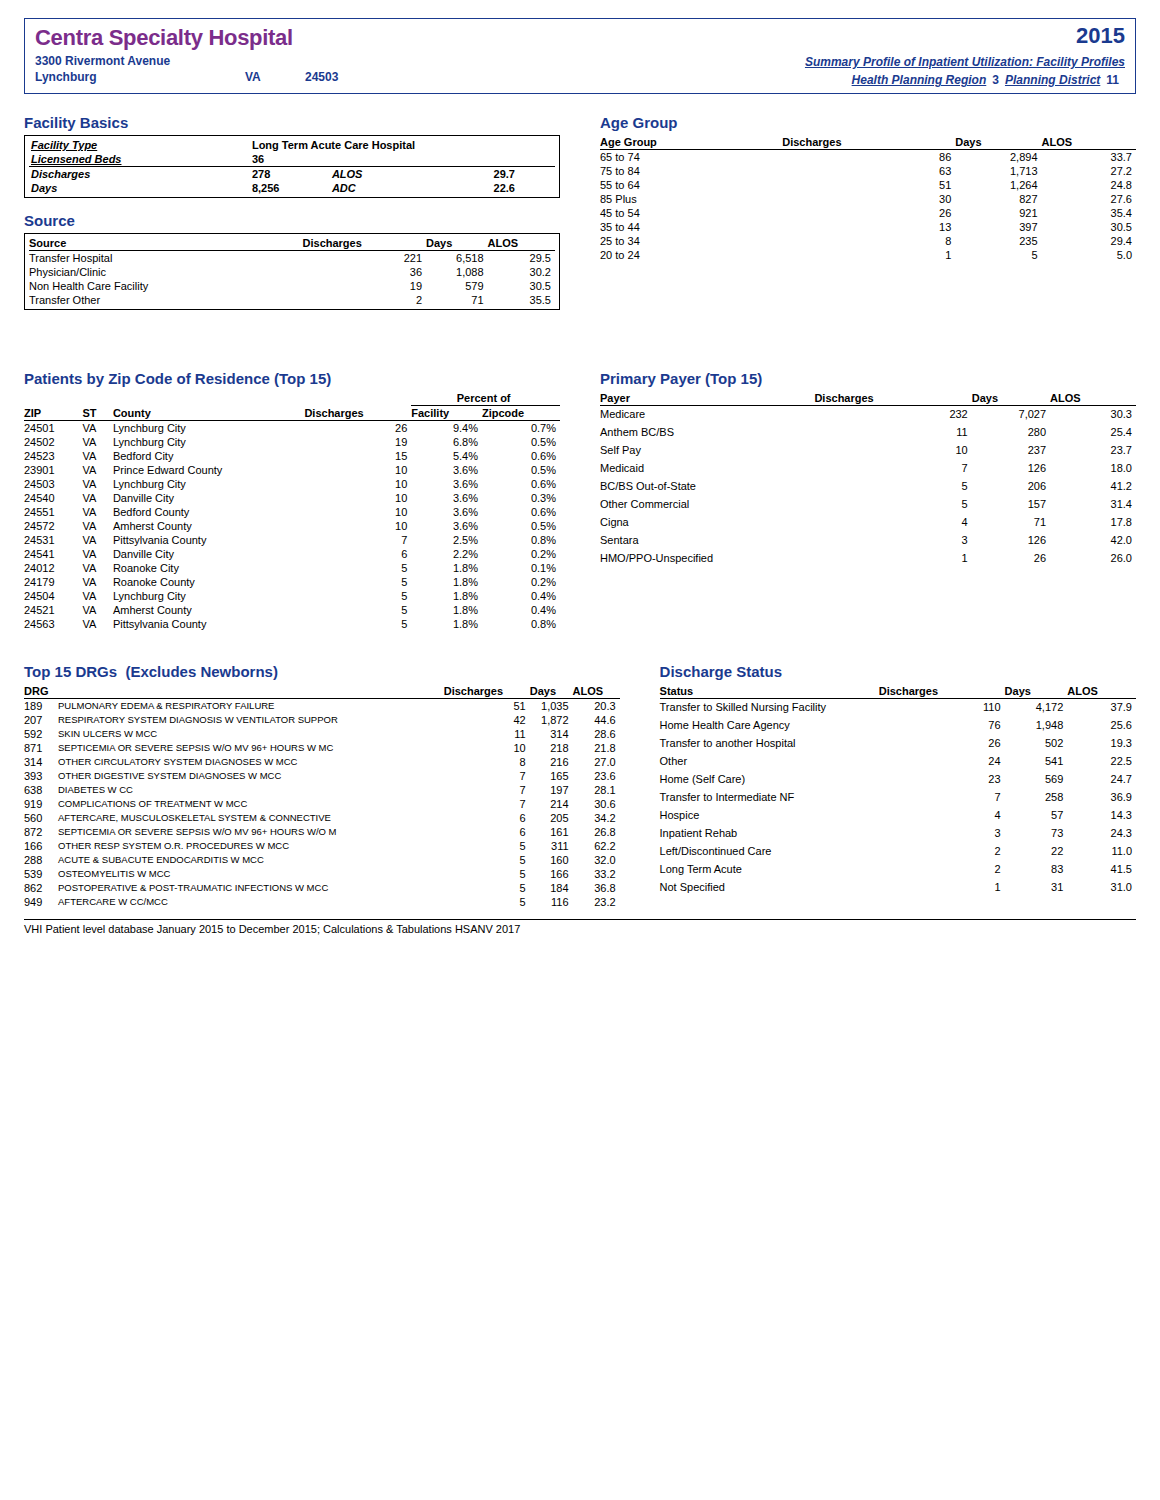2015
Centra Specialty Hospital
3300 Rivermont Avenue
Lynchburg VA 24503
Summary Profile of Inpatient Utilization: Facility Profiles
Health Planning Region 3 Planning District 11
Facility Basics
| Facility Type | Long Term Acute Care Hospital |
| Licensened Beds | 36 |
| Discharges | 278 | ALOS | 29.7 |
| Days | 8,256 | ADC | 22.6 |
Source
| Source | Discharges | Days | ALOS |
| --- | --- | --- | --- |
| Transfer Hospital | 221 | 6,518 | 29.5 |
| Physician/Clinic | 36 | 1,088 | 30.2 |
| Non Health Care Facility | 19 | 579 | 30.5 |
| Transfer Other | 2 | 71 | 35.5 |
Age Group
| Age Group | Discharges | Days | ALOS |
| --- | --- | --- | --- |
| 65 to 74 | 86 | 2,894 | 33.7 |
| 75 to 84 | 63 | 1,713 | 27.2 |
| 55 to 64 | 51 | 1,264 | 24.8 |
| 85 Plus | 30 | 827 | 27.6 |
| 45 to 54 | 26 | 921 | 35.4 |
| 35 to 44 | 13 | 397 | 30.5 |
| 25 to 34 | 8 | 235 | 29.4 |
| 20 to 24 | 1 | 5 | 5.0 |
Patients by Zip Code of Residence (Top 15)
| | Percent of |
| ZIP | ST | County | Discharges | Facility | Zipcode |
| 24501 | VA | Lynchburg City | 26 | 9.4% | 0.7% |
| 24502 | VA | Lynchburg City | 19 | 6.8% | 0.5% |
| 24523 | VA | Bedford City | 15 | 5.4% | 0.6% |
| 23901 | VA | Prince Edward County | 10 | 3.6% | 0.5% |
| 24503 | VA | Lynchburg City | 10 | 3.6% | 0.6% |
| 24540 | VA | Danville City | 10 | 3.6% | 0.3% |
| 24551 | VA | Bedford County | 10 | 3.6% | 0.6% |
| 24572 | VA | Amherst County | 10 | 3.6% | 0.5% |
| 24531 | VA | Pittsylvania County | 7 | 2.5% | 0.8% |
| 24541 | VA | Danville City | 6 | 2.2% | 0.2% |
| 24012 | VA | Roanoke City | 5 | 1.8% | 0.1% |
| 24179 | VA | Roanoke County | 5 | 1.8% | 0.2% |
| 24504 | VA | Lynchburg City | 5 | 1.8% | 0.4% |
| 24521 | VA | Amherst County | 5 | 1.8% | 0.4% |
| 24563 | VA | Pittsylvania County | 5 | 1.8% | 0.8% |
Primary Payer (Top 15)
| Payer | Discharges | Days | ALOS |
| --- | --- | --- | --- |
| Medicare | 232 | 7,027 | 30.3 |
| Anthem BC/BS | 11 | 280 | 25.4 |
| Self Pay | 10 | 237 | 23.7 |
| Medicaid | 7 | 126 | 18.0 |
| BC/BS Out-of-State | 5 | 206 | 41.2 |
| Other Commercial | 5 | 157 | 31.4 |
| Cigna | 4 | 71 | 17.8 |
| Sentara | 3 | 126 | 42.0 |
| HMO/PPO-Unspecified | 1 | 26 | 26.0 |
Top 15 DRGs (Excludes Newborns)
| DRG | | Discharges | Days | ALOS |
| --- | --- | --- | --- | --- |
| 189 | PULMONARY EDEMA & RESPIRATORY FAILURE | 51 | 1,035 | 20.3 |
| 207 | RESPIRATORY SYSTEM DIAGNOSIS W VENTILATOR SUPPOR | 42 | 1,872 | 44.6 |
| 592 | SKIN ULCERS W MCC | 11 | 314 | 28.6 |
| 871 | SEPTICEMIA OR SEVERE SEPSIS W/O MV 96+ HOURS W MC | 10 | 218 | 21.8 |
| 314 | OTHER CIRCULATORY SYSTEM DIAGNOSES W MCC | 8 | 216 | 27.0 |
| 393 | OTHER DIGESTIVE SYSTEM DIAGNOSES W MCC | 7 | 165 | 23.6 |
| 638 | DIABETES W CC | 7 | 197 | 28.1 |
| 919 | COMPLICATIONS OF TREATMENT W MCC | 7 | 214 | 30.6 |
| 560 | AFTERCARE, MUSCULOSKELETAL SYSTEM & CONNECTIVE | 6 | 205 | 34.2 |
| 872 | SEPTICEMIA OR SEVERE SEPSIS W/O MV 96+ HOURS W/O M | 6 | 161 | 26.8 |
| 166 | OTHER RESP SYSTEM O.R. PROCEDURES W MCC | 5 | 311 | 62.2 |
| 288 | ACUTE & SUBACUTE ENDOCARDITIS W MCC | 5 | 160 | 32.0 |
| 539 | OSTEOMYELITIS W MCC | 5 | 166 | 33.2 |
| 862 | POSTOPERATIVE & POST-TRAUMATIC INFECTIONS W MCC | 5 | 184 | 36.8 |
| 949 | AFTERCARE W CC/MCC | 5 | 116 | 23.2 |
Discharge Status
| Status | Discharges | Days | ALOS |
| --- | --- | --- | --- |
| Transfer to Skilled Nursing Facility | 110 | 4,172 | 37.9 |
| Home Health Care Agency | 76 | 1,948 | 25.6 |
| Transfer to another Hospital | 26 | 502 | 19.3 |
| Other | 24 | 541 | 22.5 |
| Home (Self Care) | 23 | 569 | 24.7 |
| Transfer to Intermediate NF | 7 | 258 | 36.9 |
| Hospice | 4 | 57 | 14.3 |
| Inpatient Rehab | 3 | 73 | 24.3 |
| Left/Discontinued Care | 2 | 22 | 11.0 |
| Long Term Acute | 2 | 83 | 41.5 |
| Not Specified | 1 | 31 | 31.0 |
VHI Patient level database January 2015 to December 2015; Calculations & Tabulations HSANV 2017